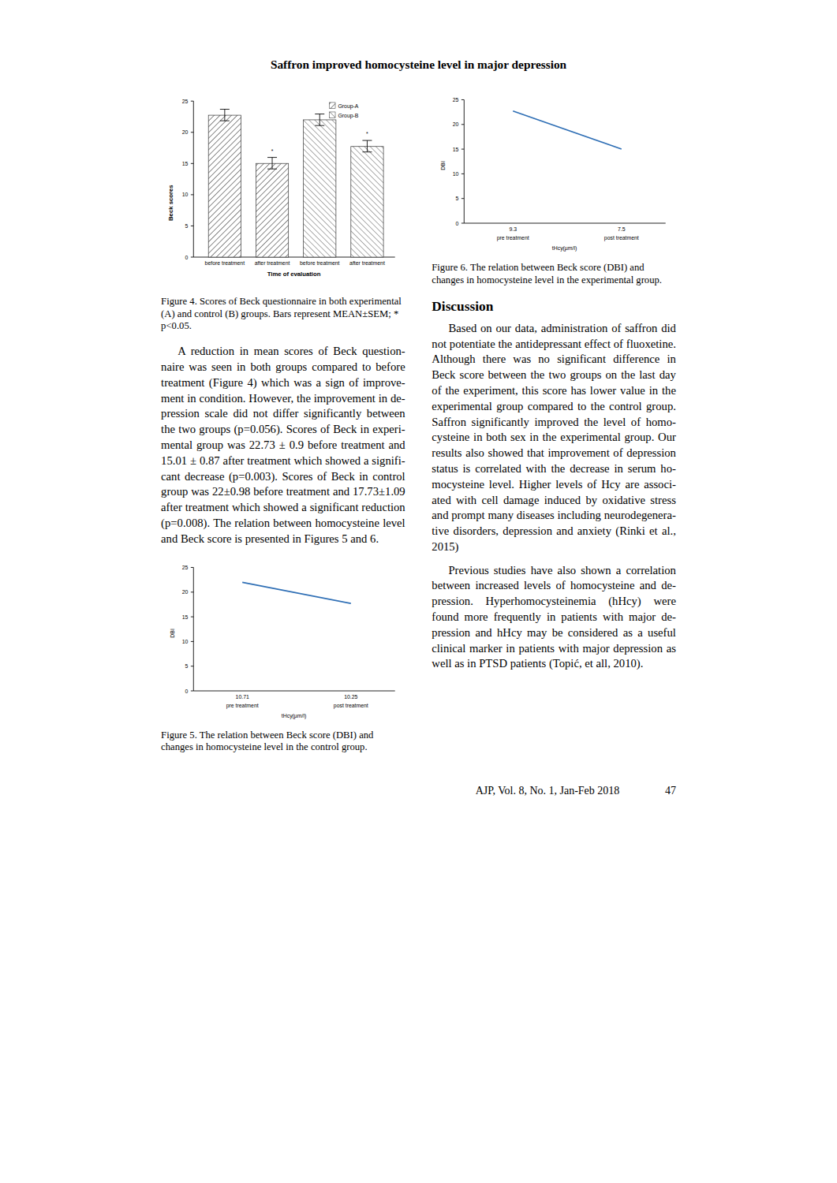Saffron improved homocysteine level in major depression
0 5 10 15 20 25 Beck scores * * before treatment after treatment before treatment after treatment Time of evaluation Group-A Group-B
Figure 4. Scores of Beck questionnaire in both experimental (A) and control (B) groups. Bars represent MEAN±SEM; * p<0.05.
A reduction in mean scores of Beck questionnaire was seen in both groups compared to before treatment (Figure 4) which was a sign of improvement in condition. However, the improvement in depression scale did not differ significantly between the two groups (p=0.056). Scores of Beck in experimental group was 22.73 ± 0.9 before treatment and 15.01 ± 0.87 after treatment which showed a significant decrease (p=0.003). Scores of Beck in control group was 22±0.98 before treatment and 17.73±1.09 after treatment which showed a significant reduction (p=0.008). The relation between homocysteine level and Beck score is presented in Figures 5 and 6.
0 5 10 15 20 25 DBI 10.71 pre treatment 10.25 post treatment tHcy(µm/l)
Figure 5. The relation between Beck score (DBI) and changes in homocysteine level in the control group.
0 5 10 15 20 25 DBI 9.3 pre treatment 7.5 post treatment tHcy(µm/l)
Figure 6. The relation between Beck score (DBI) and changes in homocysteine level in the experimental group.
Discussion
Based on our data, administration of saffron did not potentiate the antidepressant effect of fluoxetine. Although there was no significant difference in Beck score between the two groups on the last day of the experiment, this score has lower value in the experimental group compared to the control group. Saffron significantly improved the level of homocysteine in both sex in the experimental group. Our results also showed that improvement of depression status is correlated with the decrease in serum homocysteine level. Higher levels of Hcy are associated with cell damage induced by oxidative stress and prompt many diseases including neurodegenerative disorders, depression and anxiety (Rinki et al., 2015)
Previous studies have also shown a correlation between increased levels of homocysteine and depression. Hyperhomocysteinemia (hHcy) were found more frequently in patients with major depression and hHcy may be considered as a useful clinical marker in patients with major depression as well as in PTSD patients (Topić, et all, 2010).
AJP, Vol. 8, No. 1, Jan-Feb 2018 47